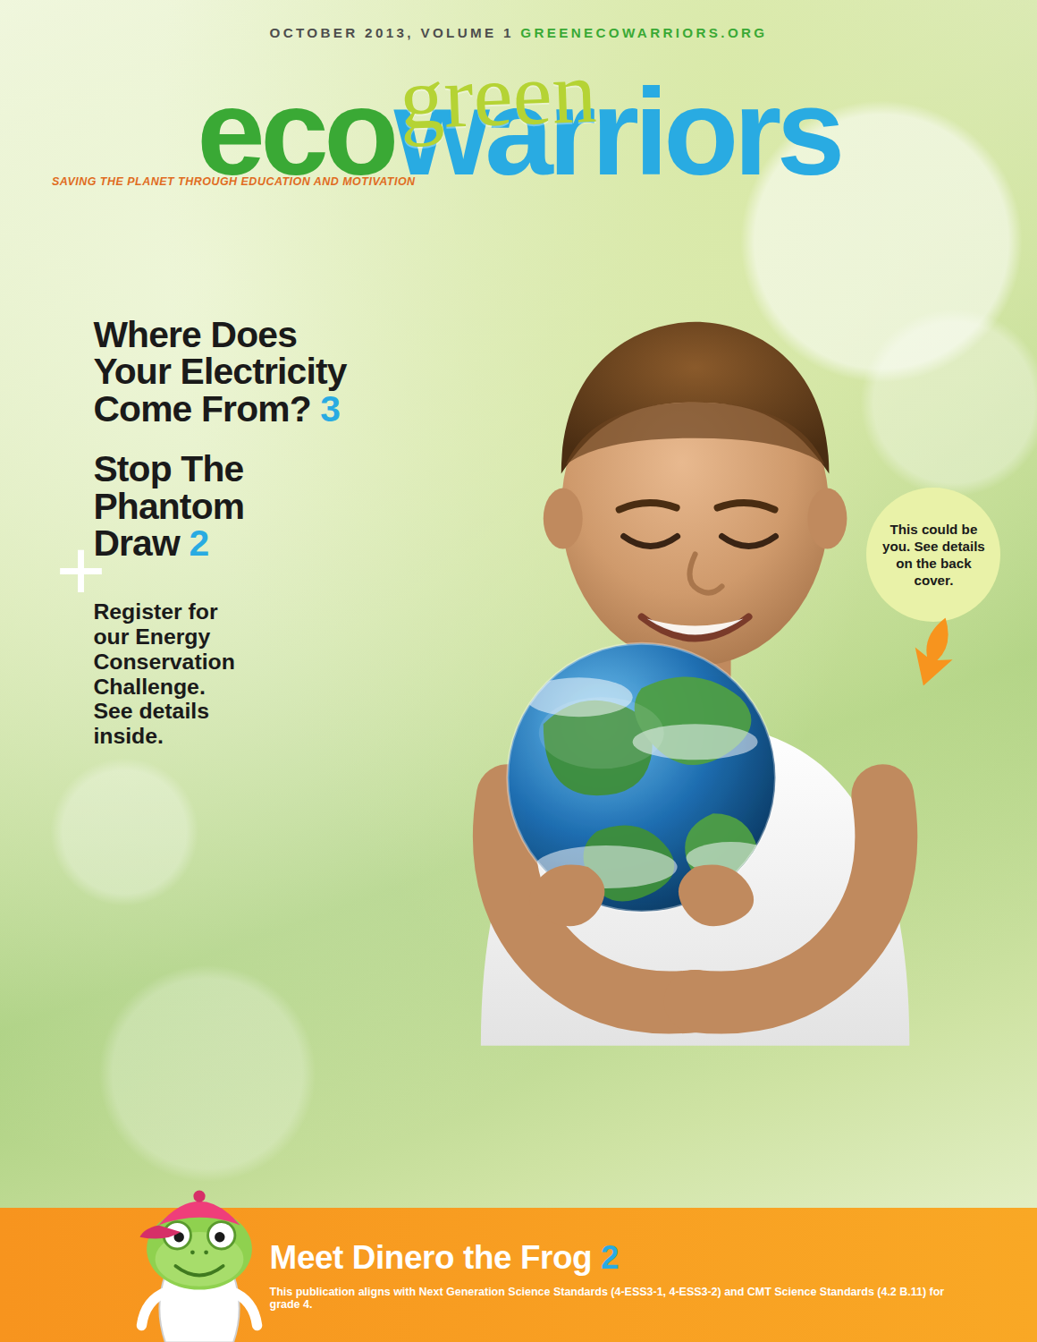OCTOBER 2013, VOLUME 1 GREENECOWARRIORS.ORG
green eco warriors Saving the planet through education and motivation
+
Where Does
Your Electricity
Come From? 3
Stop The
Phantom
Draw 2
Register for
our Energy
Conservation
Challenge.
See details
inside.
This could be you. See details on the back cover.
Meet Dinero the Frog 2
This publication aligns with Next Generation Science Standards (4-ESS3-1, 4-ESS3-2) and CMT Science Standards (4.2 B.11) for grade 4.